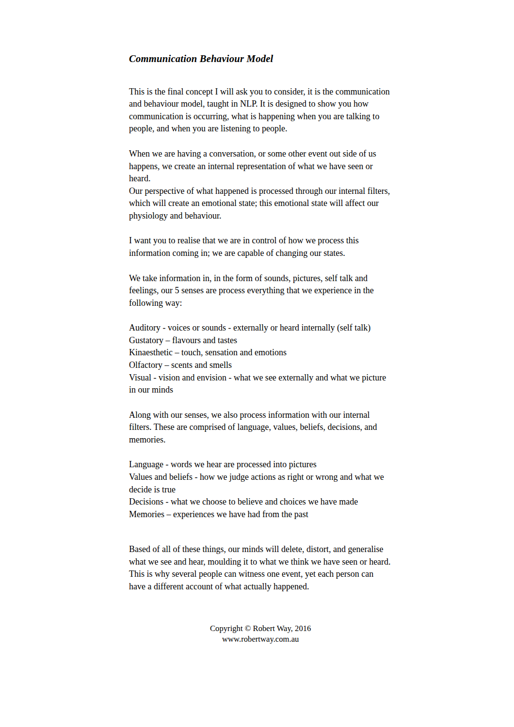Communication Behaviour Model
This is the final concept I will ask you to consider, it is the communication and behaviour model, taught in NLP. It is designed to show you how communication is occurring, what is happening when you are talking to people, and when you are listening to people.
When we are having a conversation, or some other event out side of us happens, we create an internal representation of what we have seen or heard.
Our perspective of what happened is processed through our internal filters, which will create an emotional state; this emotional state will affect our physiology and behaviour.
I want you to realise that we are in control of how we process this information coming in; we are capable of changing our states.
We take information in, in the form of sounds, pictures, self talk and feelings, our 5 senses are process everything that we experience in the following way:
Auditory - voices or sounds - externally or heard internally (self talk)
Gustatory – flavours and tastes
Kinaesthetic – touch, sensation and emotions
Olfactory – scents and smells
Visual - vision and envision - what we see externally and what we picture in our minds
Along with our senses, we also process information with our internal filters. These are comprised of language, values, beliefs, decisions, and memories.
Language - words we hear are processed into pictures
Values and beliefs - how we judge actions as right or wrong and what we decide is true
Decisions - what we choose to believe and choices we have made
Memories – experiences we have had from the past
Based of all of these things, our minds will delete, distort, and generalise what we see and hear, moulding it to what we think we have seen or heard. This is why several people can witness one event, yet each person can have a different account of what actually happened.
Copyright © Robert Way, 2016
www.robertway.com.au